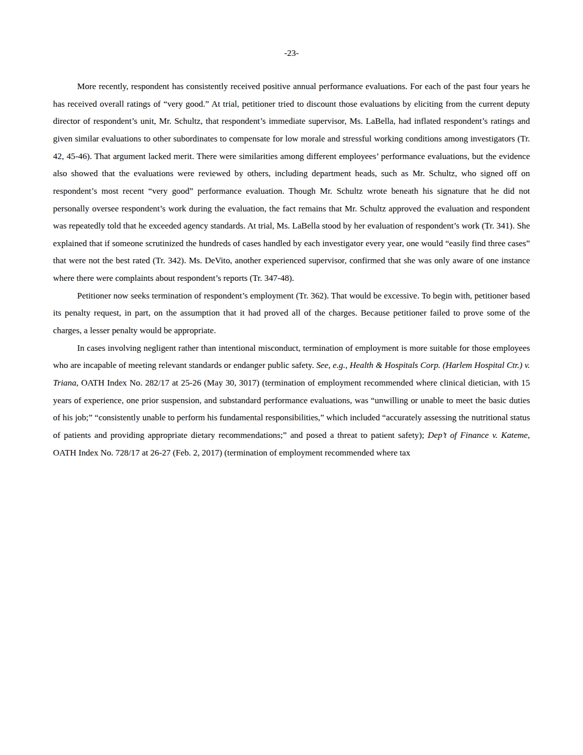-23-
More recently, respondent has consistently received positive annual performance evaluations. For each of the past four years he has received overall ratings of “very good.” At trial, petitioner tried to discount those evaluations by eliciting from the current deputy director of respondent’s unit, Mr. Schultz, that respondent’s immediate supervisor, Ms. LaBella, had inflated respondent’s ratings and given similar evaluations to other subordinates to compensate for low morale and stressful working conditions among investigators (Tr. 42, 45-46). That argument lacked merit. There were similarities among different employees’ performance evaluations, but the evidence also showed that the evaluations were reviewed by others, including department heads, such as Mr. Schultz, who signed off on respondent’s most recent “very good” performance evaluation. Though Mr. Schultz wrote beneath his signature that he did not personally oversee respondent’s work during the evaluation, the fact remains that Mr. Schultz approved the evaluation and respondent was repeatedly told that he exceeded agency standards. At trial, Ms. LaBella stood by her evaluation of respondent’s work (Tr. 341). She explained that if someone scrutinized the hundreds of cases handled by each investigator every year, one would “easily find three cases” that were not the best rated (Tr. 342). Ms. DeVito, another experienced supervisor, confirmed that she was only aware of one instance where there were complaints about respondent’s reports (Tr. 347-48).
Petitioner now seeks termination of respondent’s employment (Tr. 362). That would be excessive. To begin with, petitioner based its penalty request, in part, on the assumption that it had proved all of the charges. Because petitioner failed to prove some of the charges, a lesser penalty would be appropriate.
In cases involving negligent rather than intentional misconduct, termination of employment is more suitable for those employees who are incapable of meeting relevant standards or endanger public safety. See, e.g., Health & Hospitals Corp. (Harlem Hospital Ctr.) v. Triana, OATH Index No. 282/17 at 25-26 (May 30, 3017) (termination of employment recommended where clinical dietician, with 15 years of experience, one prior suspension, and substandard performance evaluations, was “unwilling or unable to meet the basic duties of his job;” “consistently unable to perform his fundamental responsibilities,” which included “accurately assessing the nutritional status of patients and providing appropriate dietary recommendations;” and posed a threat to patient safety); Dep’t of Finance v. Kateme, OATH Index No. 728/17 at 26-27 (Feb. 2, 2017) (termination of employment recommended where tax